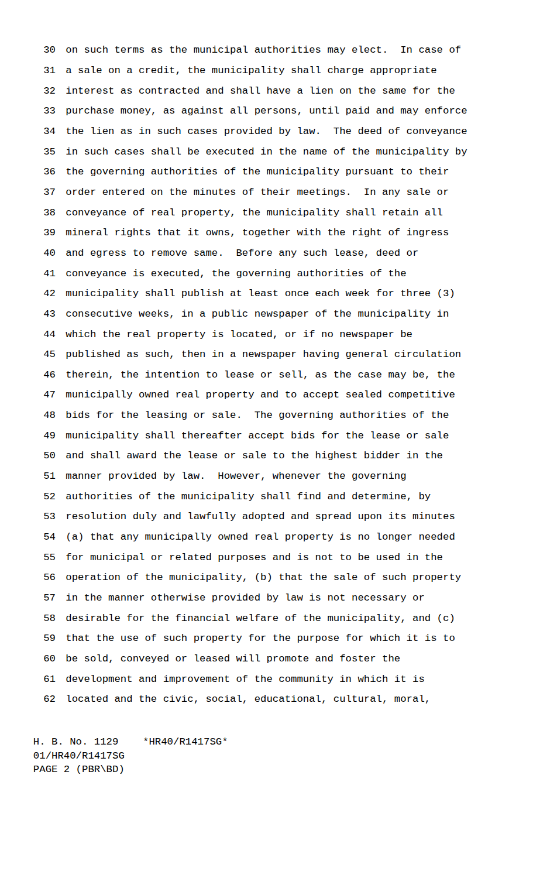on such terms as the municipal authorities may elect. In case of
a sale on a credit, the municipality shall charge appropriate
interest as contracted and shall have a lien on the same for the
purchase money, as against all persons, until paid and may enforce
the lien as in such cases provided by law. The deed of conveyance
in such cases shall be executed in the name of the municipality by
the governing authorities of the municipality pursuant to their
order entered on the minutes of their meetings. In any sale or
conveyance of real property, the municipality shall retain all
mineral rights that it owns, together with the right of ingress
and egress to remove same. Before any such lease, deed or
conveyance is executed, the governing authorities of the
municipality shall publish at least once each week for three (3)
consecutive weeks, in a public newspaper of the municipality in
which the real property is located, or if no newspaper be
published as such, then in a newspaper having general circulation
therein, the intention to lease or sell, as the case may be, the
municipally owned real property and to accept sealed competitive
bids for the leasing or sale. The governing authorities of the
municipality shall thereafter accept bids for the lease or sale
and shall award the lease or sale to the highest bidder in the
manner provided by law. However, whenever the governing
authorities of the municipality shall find and determine, by
resolution duly and lawfully adopted and spread upon its minutes
(a) that any municipally owned real property is no longer needed
for municipal or related purposes and is not to be used in the
operation of the municipality, (b) that the sale of such property
in the manner otherwise provided by law is not necessary or
desirable for the financial welfare of the municipality, and (c)
that the use of such property for the purpose for which it is to
be sold, conveyed or leased will promote and foster the
development and improvement of the community in which it is
located and the civic, social, educational, cultural, moral,
H. B. No. 1129 *HR40/R1417SG* 01/HR40/R1417SG PAGE 2 (PBR\BD)